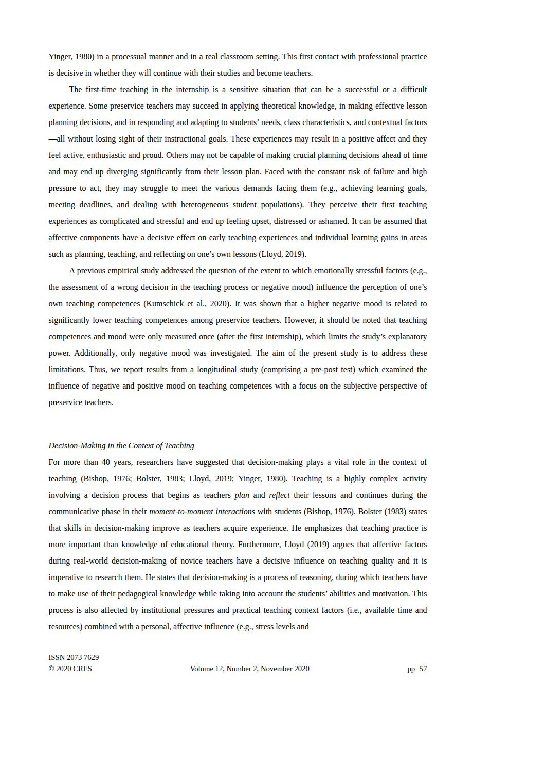Yinger, 1980) in a processual manner and in a real classroom setting. This first contact with professional practice is decisive in whether they will continue with their studies and become teachers.
The first-time teaching in the internship is a sensitive situation that can be a successful or a difficult experience. Some preservice teachers may succeed in applying theoretical knowledge, in making effective lesson planning decisions, and in responding and adapting to students’ needs, class characteristics, and contextual factors—all without losing sight of their instructional goals. These experiences may result in a positive affect and they feel active, enthusiastic and proud. Others may not be capable of making crucial planning decisions ahead of time and may end up diverging significantly from their lesson plan. Faced with the constant risk of failure and high pressure to act, they may struggle to meet the various demands facing them (e.g., achieving learning goals, meeting deadlines, and dealing with heterogeneous student populations). They perceive their first teaching experiences as complicated and stressful and end up feeling upset, distressed or ashamed. It can be assumed that affective components have a decisive effect on early teaching experiences and individual learning gains in areas such as planning, teaching, and reflecting on one’s own lessons (Lloyd, 2019).
A previous empirical study addressed the question of the extent to which emotionally stressful factors (e.g., the assessment of a wrong decision in the teaching process or negative mood) influence the perception of one’s own teaching competences (Kumschick et al., 2020). It was shown that a higher negative mood is related to significantly lower teaching competences among preservice teachers. However, it should be noted that teaching competences and mood were only measured once (after the first internship), which limits the study’s explanatory power. Additionally, only negative mood was investigated. The aim of the present study is to address these limitations. Thus, we report results from a longitudinal study (comprising a pre-post test) which examined the influence of negative and positive mood on teaching competences with a focus on the subjective perspective of preservice teachers.
Decision-Making in the Context of Teaching
For more than 40 years, researchers have suggested that decision-making plays a vital role in the context of teaching (Bishop, 1976; Bolster, 1983; Lloyd, 2019; Yinger, 1980). Teaching is a highly complex activity involving a decision process that begins as teachers plan and reflect their lessons and continues during the communicative phase in their moment-to-moment interactions with students (Bishop, 1976). Bolster (1983) states that skills in decision-making improve as teachers acquire experience. He emphasizes that teaching practice is more important than knowledge of educational theory. Furthermore, Lloyd (2019) argues that affective factors during real-world decision-making of novice teachers have a decisive influence on teaching quality and it is imperative to research them. He states that decision-making is a process of reasoning, during which teachers have to make use of their pedagogical knowledge while taking into account the students’ abilities and motivation. This process is also affected by institutional pressures and practical teaching context factors (i.e., available time and resources) combined with a personal, affective influence (e.g., stress levels and
ISSN 2073 7629
© 2020 CRES Volume 12, Number 2, November 2020 pp57